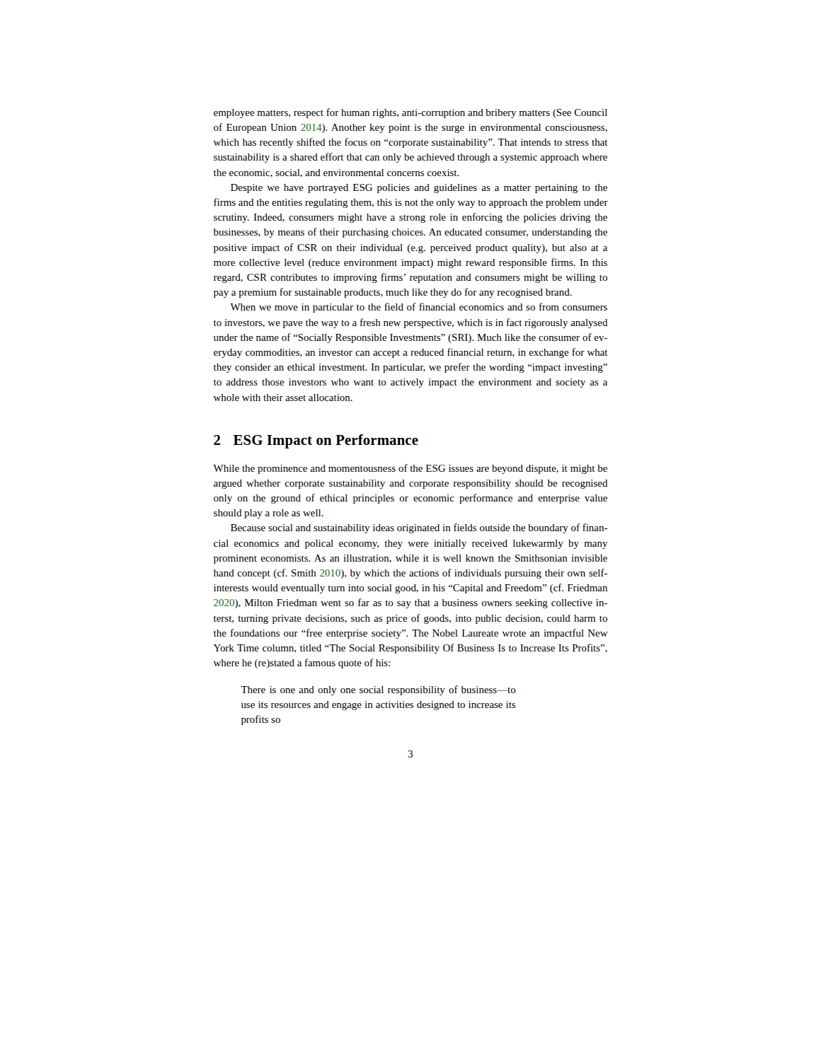employee matters, respect for human rights, anti-corruption and bribery matters (See Council of European Union 2014). Another key point is the surge in environmental consciousness, which has recently shifted the focus on “corporate sustainability”. That intends to stress that sustainability is a shared effort that can only be achieved through a systemic approach where the economic, social, and environmental concerns coexist.
Despite we have portrayed ESG policies and guidelines as a matter pertaining to the firms and the entities regulating them, this is not the only way to approach the problem under scrutiny. Indeed, consumers might have a strong role in enforcing the policies driving the businesses, by means of their purchasing choices. An educated consumer, understanding the positive impact of CSR on their individual (e.g. perceived product quality), but also at a more collective level (reduce environment impact) might reward responsible firms. In this regard, CSR contributes to improving firms’ reputation and consumers might be willing to pay a premium for sustainable products, much like they do for any recognised brand.
When we move in particular to the field of financial economics and so from consumers to investors, we pave the way to a fresh new perspective, which is in fact rigorously analysed under the name of “Socially Responsible Investments” (SRI). Much like the consumer of everyday commodities, an investor can accept a reduced financial return, in exchange for what they consider an ethical investment. In particular, we prefer the wording “impact investing” to address those investors who want to actively impact the environment and society as a whole with their asset allocation.
2 ESG Impact on Performance
While the prominence and momentousness of the ESG issues are beyond dispute, it might be argued whether corporate sustainability and corporate responsibility should be recognised only on the ground of ethical principles or economic performance and enterprise value should play a role as well.
Because social and sustainability ideas originated in fields outside the boundary of financial economics and polical economy, they were initially received lukewarmly by many prominent economists. As an illustration, while it is well known the Smithsonian invisible hand concept (cf. Smith 2010), by which the actions of individuals pursuing their own self-interests would eventually turn into social good, in his “Capital and Freedom” (cf. Friedman 2020), Milton Friedman went so far as to say that a business owners seeking collective interst, turning private decisions, such as price of goods, into public decision, could harm to the foundations our “free enterprise society”. The Nobel Laureate wrote an impactful New York Time column, titled “The Social Responsibility Of Business Is to Increase Its Profits”, where he (re)stated a famous quote of his:
There is one and only one social responsibility of business—to use its resources and engage in activities designed to increase its profits so
3